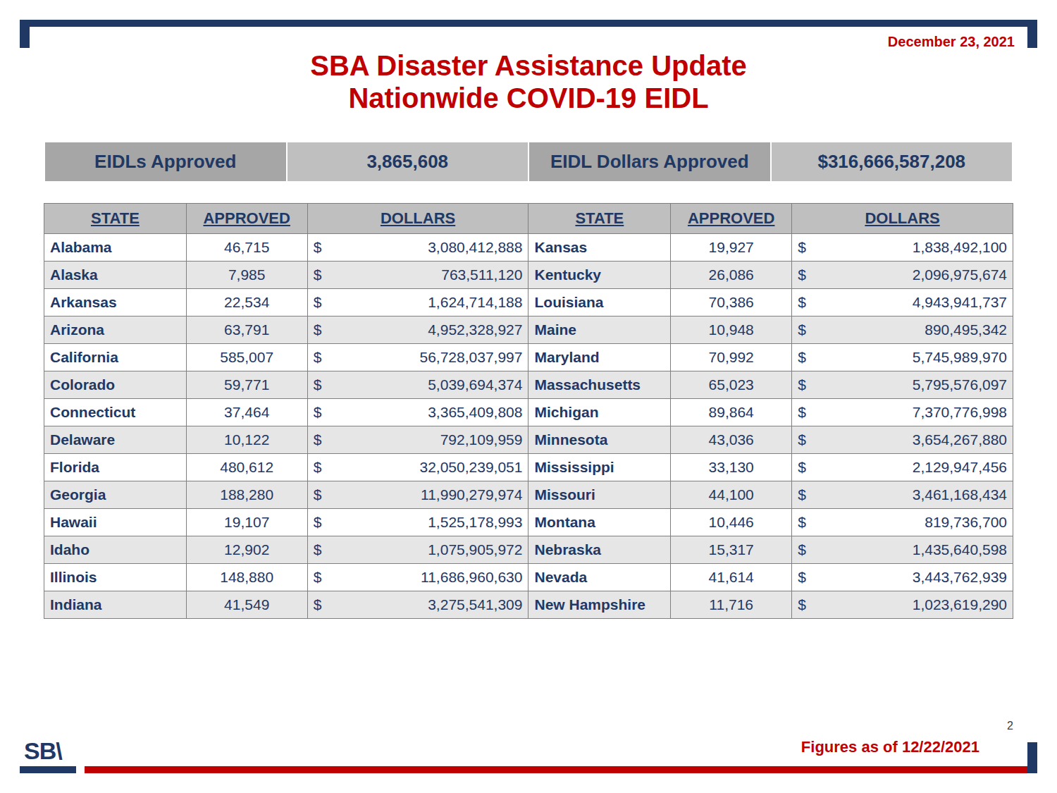December 23, 2021
SBA Disaster Assistance Update
Nationwide COVID-19 EIDL
| EIDLs Approved | 3,865,608 | EIDL Dollars Approved | $316,666,587,208 |
| STATE | APPROVED | DOLLARS | STATE | APPROVED | DOLLARS |
| --- | --- | --- | --- | --- | --- |
| Alabama | 46,715 | $ 3,080,412,888 | Kansas | 19,927 | $ 1,838,492,100 |
| Alaska | 7,985 | $ 763,511,120 | Kentucky | 26,086 | $ 2,096,975,674 |
| Arkansas | 22,534 | $ 1,624,714,188 | Louisiana | 70,386 | $ 4,943,941,737 |
| Arizona | 63,791 | $ 4,952,328,927 | Maine | 10,948 | $ 890,495,342 |
| California | 585,007 | $ 56,728,037,997 | Maryland | 70,992 | $ 5,745,989,970 |
| Colorado | 59,771 | $ 5,039,694,374 | Massachusetts | 65,023 | $ 5,795,576,097 |
| Connecticut | 37,464 | $ 3,365,409,808 | Michigan | 89,864 | $ 7,370,776,998 |
| Delaware | 10,122 | $ 792,109,959 | Minnesota | 43,036 | $ 3,654,267,880 |
| Florida | 480,612 | $ 32,050,239,051 | Mississippi | 33,130 | $ 2,129,947,456 |
| Georgia | 188,280 | $ 11,990,279,974 | Missouri | 44,100 | $ 3,461,168,434 |
| Hawaii | 19,107 | $ 1,525,178,993 | Montana | 10,446 | $ 819,736,700 |
| Idaho | 12,902 | $ 1,075,905,972 | Nebraska | 15,317 | $ 1,435,640,598 |
| Illinois | 148,880 | $ 11,686,960,630 | Nevada | 41,614 | $ 3,443,762,939 |
| Indiana | 41,549 | $ 3,275,541,309 | New Hampshire | 11,716 | $ 1,023,619,290 |
2
Figures as of 12/22/2021
SB\